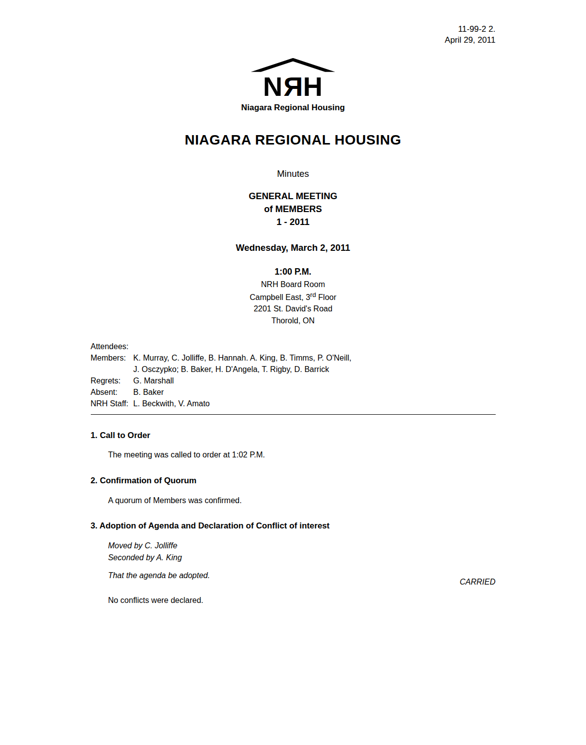11-99-2 2.
April 29, 2011
NRH
Niagara Regional Housing
NIAGARA REGIONAL HOUSING
Minutes
GENERAL MEETING
of MEMBERS
1 - 2011
Wednesday, March 2, 2011
1:00 P.M.
NRH Board Room
Campbell East, 3rd Floor
2201 St. David's Road
Thorold, ON
| Attendees: | |
| Members: | K. Murray, C. Jolliffe, B. Hannah. A. King, B. Timms, P. O'Neill, J. Osczypko; B. Baker, H. D'Angela, T. Rigby, D. Barrick |
| Regrets: | G. Marshall |
| Absent: | B. Baker |
| NRH Staff: | L. Beckwith, V. Amato |
1. Call to Order
The meeting was called to order at 1:02 P.M.
2. Confirmation of Quorum
A quorum of Members was confirmed.
3. Adoption of Agenda and Declaration of Conflict of interest
Moved by C. Jolliffe
Seconded by A. King
That the agenda be adopted.
CARRIED
No conflicts were declared.